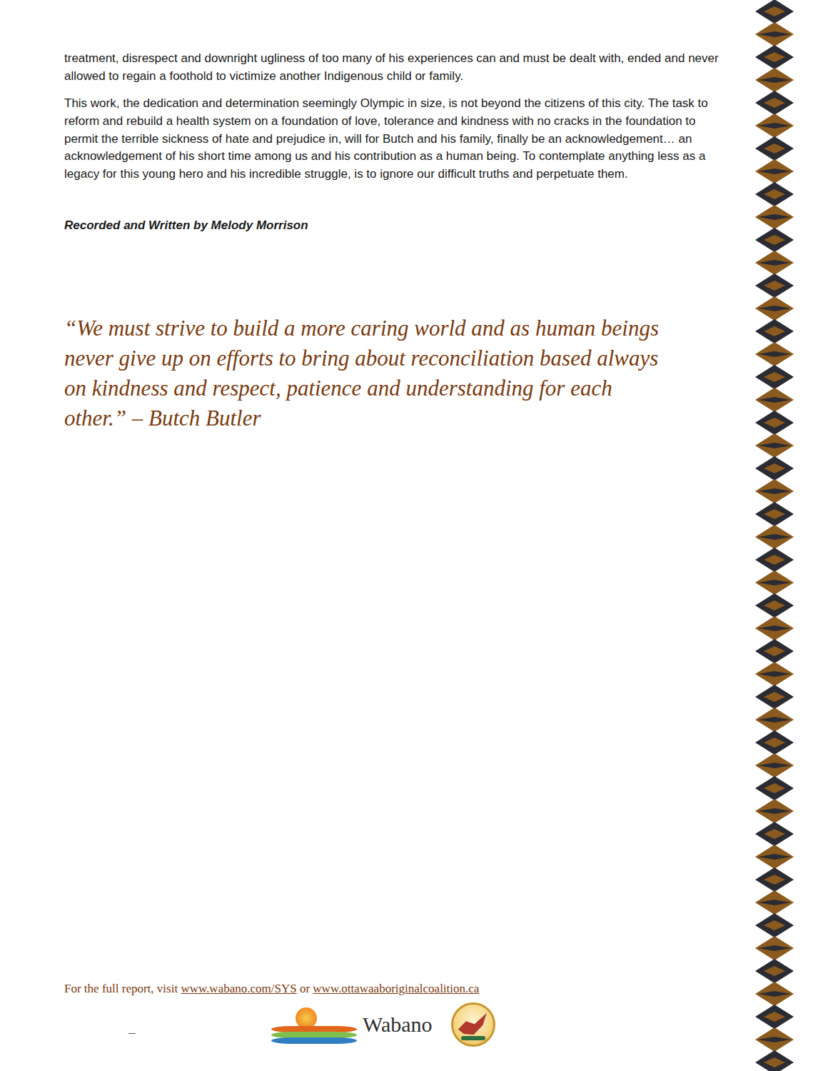treatment, disrespect and downright ugliness of too many of his experiences can and must be dealt with, ended and never allowed to regain a foothold to victimize another Indigenous child or family.
This work, the dedication and determination seemingly Olympic in size, is not beyond the citizens of this city. The task to reform and rebuild a health system on a foundation of love, tolerance and kindness with no cracks in the foundation to permit the terrible sickness of hate and prejudice in, will for Butch and his family, finally be an acknowledgement… an acknowledgement of his short time among us and his contribution as a human being. To contemplate anything less as a legacy for this young hero and his incredible struggle, is to ignore our difficult truths and perpetuate them.
Recorded and Written by Melody Morrison
“We must strive to build a more caring world and as human beings never give up on efforts to bring about reconciliation based always on kindness and respect, patience and understanding for each other.” – Butch Butler
For the full report, visit www.wabano.com/SYS or www.ottawaaboriginalcoalition.ca
Wabano